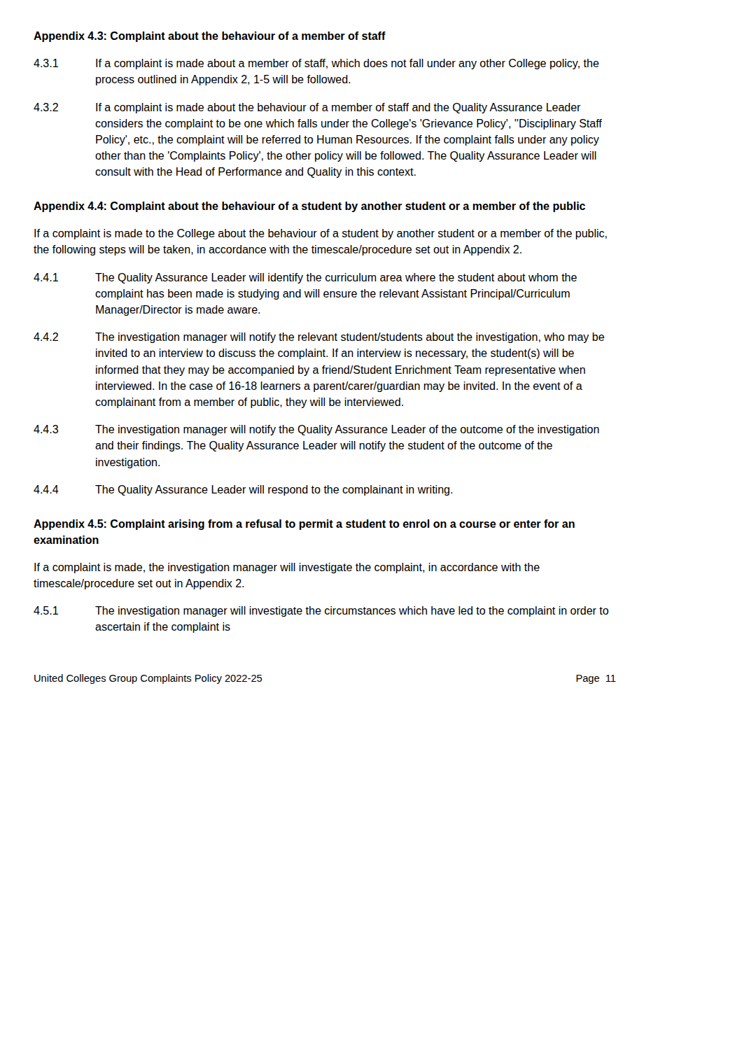Appendix 4.3: Complaint about the behaviour of a member of staff
4.3.1
If a complaint is made about a member of staff, which does not fall under any other College policy, the process outlined in Appendix 2, 1-5 will be followed.
4.3.2
If a complaint is made about the behaviour of a member of staff and the Quality Assurance Leader considers the complaint to be one which falls under the College's 'Grievance Policy', ''Disciplinary Staff Policy', etc., the complaint will be referred to Human Resources. If the complaint falls under any policy other than the 'Complaints Policy', the other policy will be followed. The Quality Assurance Leader will consult with the Head of Performance and Quality in this context.
Appendix 4.4: Complaint about the behaviour of a student by another student or a member of the public
If a complaint is made to the College about the behaviour of a student by another student or a member of the public, the following steps will be taken, in accordance with the timescale/procedure set out in Appendix 2.
4.4.1
The Quality Assurance Leader will identify the curriculum area where the student about whom the complaint has been made is studying and will ensure the relevant Assistant Principal/Curriculum Manager/Director is made aware.
4.4.2
The investigation manager will notify the relevant student/students about the investigation, who may be invited to an interview to discuss the complaint. If an interview is necessary, the student(s) will be informed that they may be accompanied by a friend/Student Enrichment Team representative when interviewed. In the case of 16-18 learners a parent/carer/guardian may be invited. In the event of a complainant from a member of public, they will be interviewed.
4.4.3
The investigation manager will notify the Quality Assurance Leader of the outcome of the investigation and their findings. The Quality Assurance Leader will notify the student of the outcome of the investigation.
4.4.4
The Quality Assurance Leader will respond to the complainant in writing.
Appendix 4.5: Complaint arising from a refusal to permit a student to enrol on a course or enter for an examination
If a complaint is made, the investigation manager will investigate the complaint, in accordance with the timescale/procedure set out in Appendix 2.
4.5.1
The investigation manager will investigate the circumstances which have led to the complaint in order to ascertain if the complaint is
United Colleges Group Complaints Policy 2022-25
Page 11